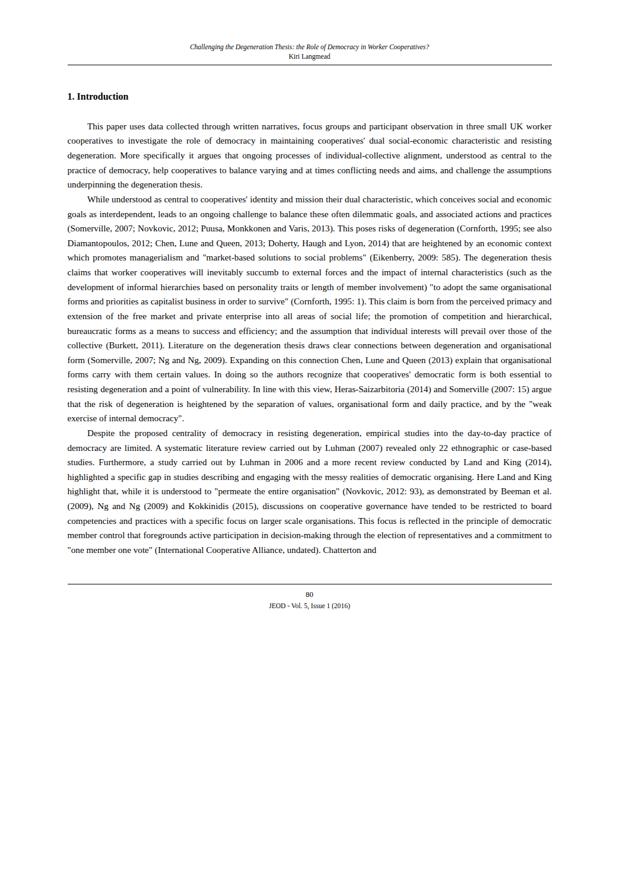Challenging the Degeneration Thesis: the Role of Democracy in Worker Cooperatives? Kiri Langmead
1. Introduction
This paper uses data collected through written narratives, focus groups and participant observation in three small UK worker cooperatives to investigate the role of democracy in maintaining cooperatives' dual social-economic characteristic and resisting degeneration. More specifically it argues that ongoing processes of individual-collective alignment, understood as central to the practice of democracy, help cooperatives to balance varying and at times conflicting needs and aims, and challenge the assumptions underpinning the degeneration thesis.
While understood as central to cooperatives' identity and mission their dual characteristic, which conceives social and economic goals as interdependent, leads to an ongoing challenge to balance these often dilemmatic goals, and associated actions and practices (Somerville, 2007; Novkovic, 2012; Puusa, Monkkonen and Varis, 2013). This poses risks of degeneration (Cornforth, 1995; see also Diamantopoulos, 2012; Chen, Lune and Queen, 2013; Doherty, Haugh and Lyon, 2014) that are heightened by an economic context which promotes managerialism and "market-based solutions to social problems" (Eikenberry, 2009: 585). The degeneration thesis claims that worker cooperatives will inevitably succumb to external forces and the impact of internal characteristics (such as the development of informal hierarchies based on personality traits or length of member involvement) "to adopt the same organisational forms and priorities as capitalist business in order to survive" (Cornforth, 1995: 1). This claim is born from the perceived primacy and extension of the free market and private enterprise into all areas of social life; the promotion of competition and hierarchical, bureaucratic forms as a means to success and efficiency; and the assumption that individual interests will prevail over those of the collective (Burkett, 2011). Literature on the degeneration thesis draws clear connections between degeneration and organisational form (Somerville, 2007; Ng and Ng, 2009). Expanding on this connection Chen, Lune and Queen (2013) explain that organisational forms carry with them certain values. In doing so the authors recognize that cooperatives' democratic form is both essential to resisting degeneration and a point of vulnerability. In line with this view, Heras-Saizarbitoria (2014) and Somerville (2007: 15) argue that the risk of degeneration is heightened by the separation of values, organisational form and daily practice, and by the "weak exercise of internal democracy".
Despite the proposed centrality of democracy in resisting degeneration, empirical studies into the day-to-day practice of democracy are limited. A systematic literature review carried out by Luhman (2007) revealed only 22 ethnographic or case-based studies. Furthermore, a study carried out by Luhman in 2006 and a more recent review conducted by Land and King (2014), highlighted a specific gap in studies describing and engaging with the messy realities of democratic organising. Here Land and King highlight that, while it is understood to "permeate the entire organisation" (Novkovic, 2012: 93), as demonstrated by Beeman et al. (2009), Ng and Ng (2009) and Kokkinidis (2015), discussions on cooperative governance have tended to be restricted to board competencies and practices with a specific focus on larger scale organisations. This focus is reflected in the principle of democratic member control that foregrounds active participation in decision-making through the election of representatives and a commitment to "one member one vote" (International Cooperative Alliance, undated). Chatterton and
80 JEOD - Vol. 5, Issue 1 (2016)